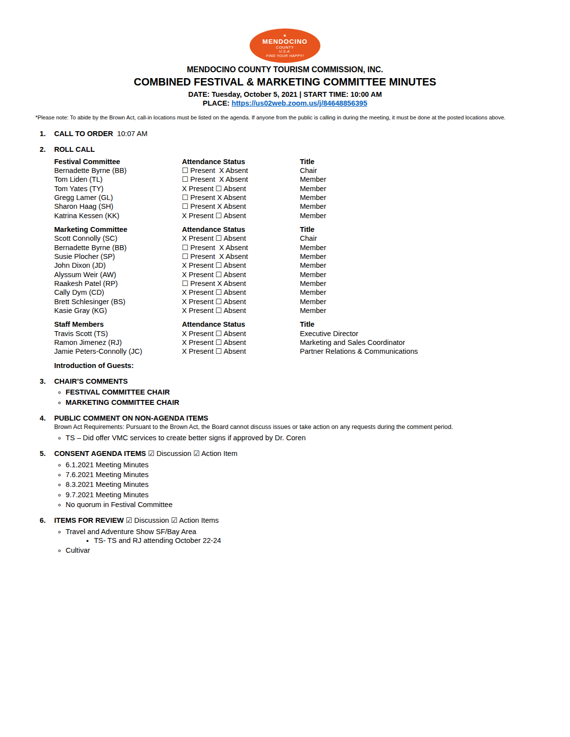★ MENDOCINO COUNTY U.S.A. FIND YOUR HAPPY!
MENDOCINO COUNTY TOURISM COMMISSION, INC.
COMBINED FESTIVAL & MARKETING COMMITTEE MINUTES
DATE: Tuesday, October 5, 2021 | START TIME: 10:00 AM
PLACE: https://us02web.zoom.us/j/84648856395
*Please note: To abide by the Brown Act, call-in locations must be listed on the agenda. If anyone from the public is calling in during the meeting, it must be done at the posted locations above.
Call to Order 10:07 AM
Roll Call
| Festival Committee | Attendance Status | Title |
| --- | --- | --- |
| Bernadette Byrne (BB) | ☐ Present X Absent | Chair |
| Tom Liden (TL) | ☐ Present X Absent | Member |
| Tom Yates (TY) | X Present ☐ Absent | Member |
| Gregg Lamer (GL) | ☐ Present X Absent | Member |
| Sharon Haag (SH) | ☐ Present X Absent | Member |
| Katrina Kessen (KK) | X Present ☐ Absent | Member |
| Marketing Committee | Attendance Status | Title |
| --- | --- | --- |
| Scott Connolly (SC) | X Present ☐ Absent | Chair |
| Bernadette Byrne (BB) | ☐ Present X Absent | Member |
| Susie Plocher (SP) | ☐ Present X Absent | Member |
| John Dixon (JD) | X Present ☐ Absent | Member |
| Alyssum Weir (AW) | X Present ☐ Absent | Member |
| Raakesh Patel (RP) | ☐ Present X Absent | Member |
| Cally Dym (CD) | X Present ☐ Absent | Member |
| Brett Schlesinger (BS) | X Present ☐ Absent | Member |
| Kasie Gray (KG) | X Present ☐ Absent | Member |
| Staff Members | Attendance Status | Title |
| --- | --- | --- |
| Travis Scott (TS) | X Present ☐ Absent | Executive Director |
| Ramon Jimenez (RJ) | X Present ☐ Absent | Marketing and Sales Coordinator |
| Jamie Peters-Connolly (JC) | X Present ☐ Absent | Partner Relations & Communications |
Introduction of Guests:
Chair’s Comments
FESTIVAL COMMITTEE CHAIR
MARKETING COMMITTEE CHAIR
Public Comment on Non-Agenda Items
Brown Act Requirements: Pursuant to the Brown Act, the Board cannot discuss issues or take action on any requests during the comment period.
TS – Did offer VMC services to create better signs if approved by Dr. Coren
Consent Agenda Items ☑ Discussion ☑ Action Item
6.1.2021 Meeting Minutes
7.6.2021 Meeting Minutes
8.3.2021 Meeting Minutes
9.7.2021 Meeting Minutes
No quorum in Festival Committee
Items for Review ☑ Discussion ☑ Action Items
Travel and Adventure Show SF/Bay Area
TS- TS and RJ attending October 22-24
Cultivar